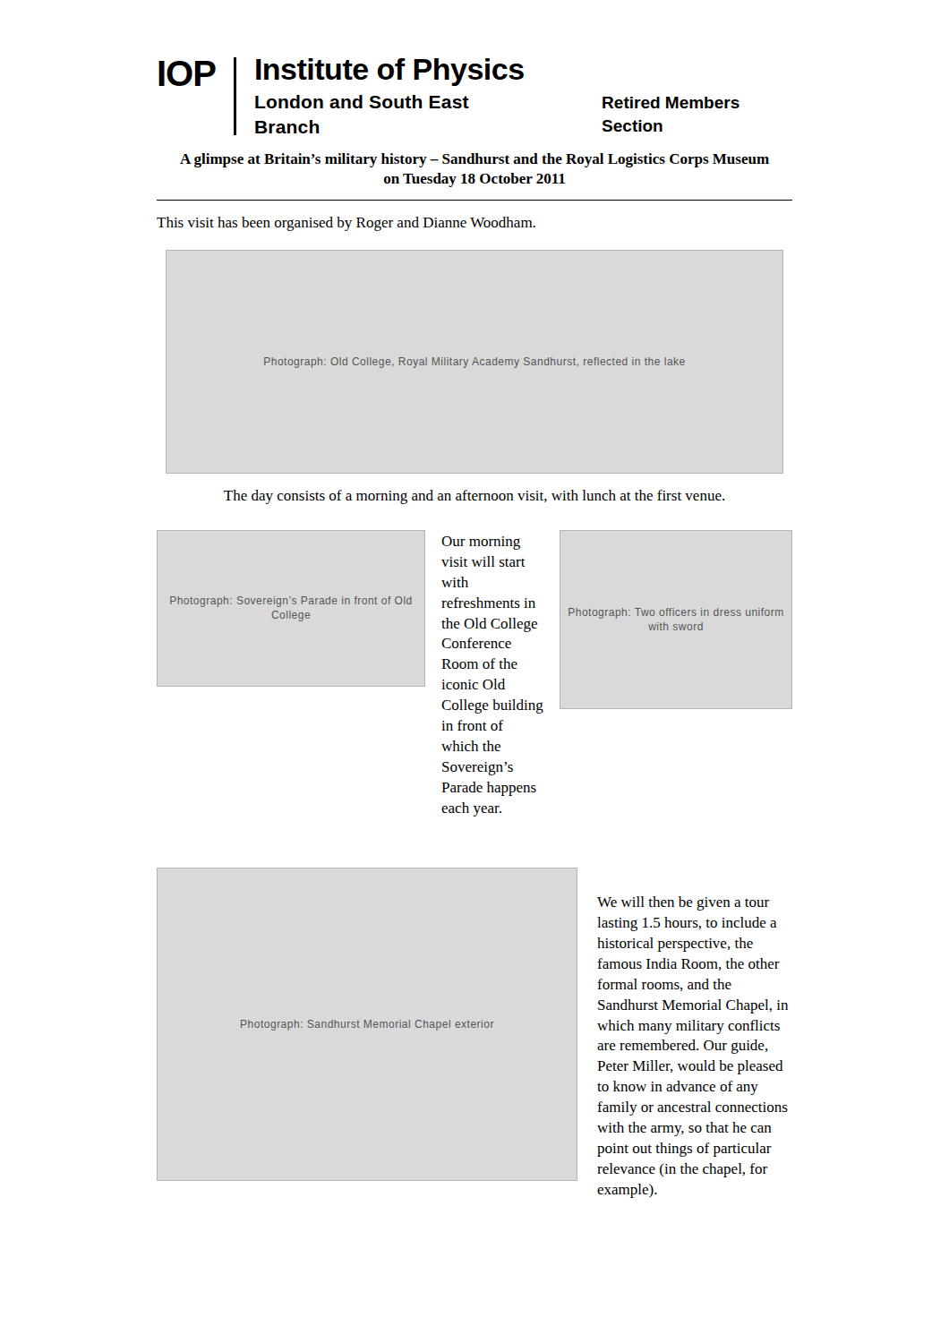IOP
Institute of Physics
London and South East Branch Retired Members Section
A glimpse at Britain’s military history – Sandhurst and the Royal Logistics Corps Museum
on Tuesday 18 October 2011
This visit has been organised by Roger and Dianne Woodham.
Photograph: Old College, Royal Military Academy Sandhurst, reflected in the lake
The day consists of a morning and an afternoon visit, with lunch at the first venue.
Photograph: Sovereign’s Parade in front of Old College
Our morning visit will start with refreshments in the Old College Conference Room of the iconic Old College building in front of which the Sovereign’s Parade happens each year.
Photograph: Two officers in dress uniform with sword
Photograph: Sandhurst Memorial Chapel exterior
We will then be given a tour lasting 1.5 hours, to include a historical perspective, the famous India Room, the other formal rooms, and the Sandhurst Memorial Chapel, in which many military conflicts are remembered. Our guide, Peter Miller, would be pleased to know in advance of any family or ancestral connections with the army, so that he can point out things of particular relevance (in the chapel, for example).